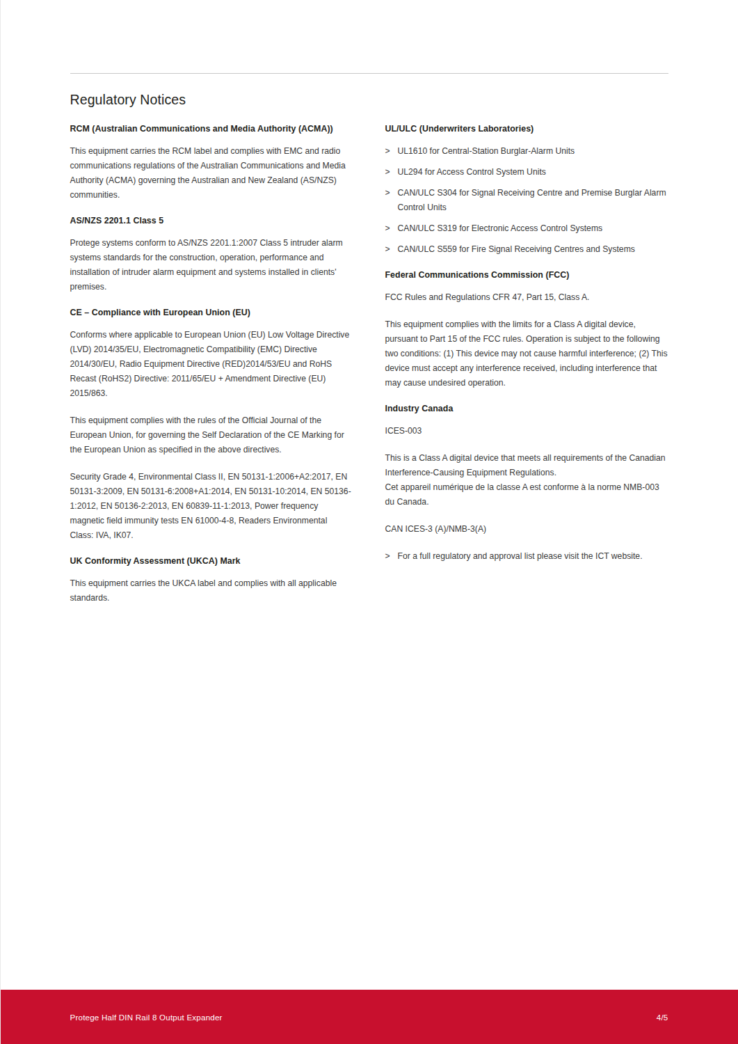Regulatory Notices
RCM (Australian Communications and Media Authority (ACMA))
This equipment carries the RCM label and complies with EMC and radio communications regulations of the Australian Communications and Media Authority (ACMA) governing the Australian and New Zealand (AS/NZS) communities.
AS/NZS 2201.1 Class 5
Protege systems conform to AS/NZS 2201.1:2007 Class 5 intruder alarm systems standards for the construction, operation, performance and installation of intruder alarm equipment and systems installed in clients' premises.
CE – Compliance with European Union (EU)
Conforms where applicable to European Union (EU) Low Voltage Directive (LVD) 2014/35/EU, Electromagnetic Compatibility (EMC) Directive 2014/30/EU, Radio Equipment Directive (RED)2014/53/EU and RoHS Recast (RoHS2) Directive: 2011/65/EU + Amendment Directive (EU) 2015/863.
This equipment complies with the rules of the Official Journal of the European Union, for governing the Self Declaration of the CE Marking for the European Union as specified in the above directives.
Security Grade 4, Environmental Class II, EN 50131-1:2006+A2:2017, EN 50131-3:2009, EN 50131-6:2008+A1:2014, EN 50131-10:2014, EN 50136-1:2012, EN 50136-2:2013, EN 60839-11-1:2013, Power frequency magnetic field immunity tests EN 61000-4-8, Readers Environmental Class: IVA, IK07.
UK Conformity Assessment (UKCA) Mark
This equipment carries the UKCA label and complies with all applicable standards.
UL/ULC (Underwriters Laboratories)
UL1610 for Central-Station Burglar-Alarm Units
UL294 for Access Control System Units
CAN/ULC S304 for Signal Receiving Centre and Premise Burglar Alarm Control Units
CAN/ULC S319 for Electronic Access Control Systems
CAN/ULC S559 for Fire Signal Receiving Centres and Systems
Federal Communications Commission (FCC)
FCC Rules and Regulations CFR 47, Part 15, Class A.
This equipment complies with the limits for a Class A digital device, pursuant to Part 15 of the FCC rules. Operation is subject to the following two conditions: (1) This device may not cause harmful interference; (2) This device must accept any interference received, including interference that may cause undesired operation.
Industry Canada
ICES-003
This is a Class A digital device that meets all requirements of the Canadian Interference-Causing Equipment Regulations.
Cet appareil numérique de la classe A est conforme à la norme NMB-003 du Canada.
CAN ICES-3 (A)/NMB-3(A)
For a full regulatory and approval list please visit the ICT website.
Protege Half DIN Rail 8 Output Expander 4/5